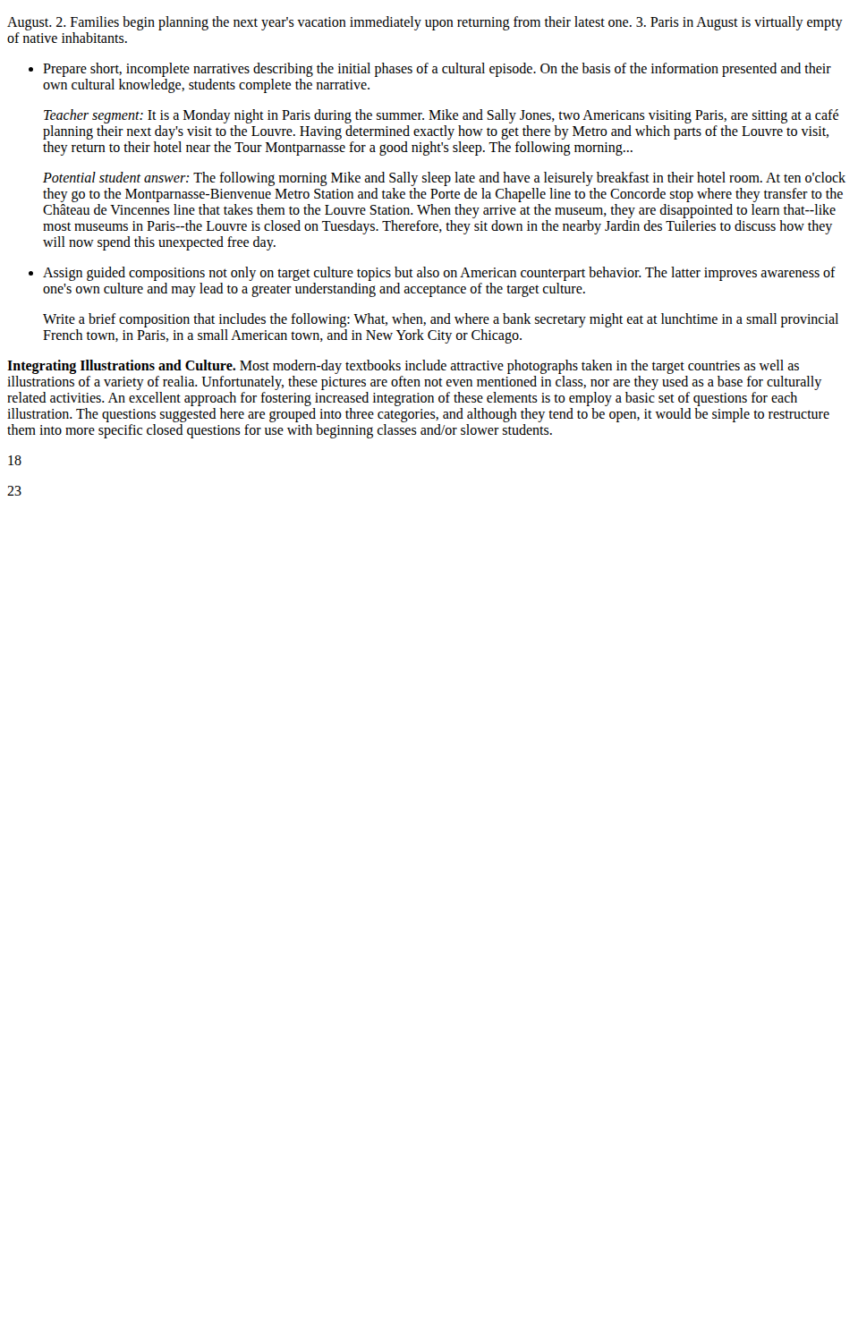August. 2. Families begin planning the next year's vacation immediately upon returning from their latest one. 3. Paris in August is virtually empty of native inhabitants.
Prepare short, incomplete narratives describing the initial phases of a cultural episode. On the basis of the information presented and their own cultural knowledge, students complete the narrative.
Teacher segment: It is a Monday night in Paris during the summer. Mike and Sally Jones, two Americans visiting Paris, are sitting at a café planning their next day's visit to the Louvre. Having determined exactly how to get there by Metro and which parts of the Louvre to visit, they return to their hotel near the Tour Montparnasse for a good night's sleep. The following morning...
Potential student answer: The following morning Mike and Sally sleep late and have a leisurely breakfast in their hotel room. At ten o'clock they go to the Montparnasse-Bienvenue Metro Station and take the Porte de la Chapelle line to the Concorde stop where they transfer to the Château de Vincennes line that takes them to the Louvre Station. When they arrive at the museum, they are disappointed to learn that--like most museums in Paris--the Louvre is closed on Tuesdays. Therefore, they sit down in the nearby Jardin des Tuileries to discuss how they will now spend this unexpected free day.
Assign guided compositions not only on target culture topics but also on American counterpart behavior. The latter improves awareness of one's own culture and may lead to a greater understanding and acceptance of the target culture.
Write a brief composition that includes the following: What, when, and where a bank secretary might eat at lunchtime in a small provincial French town, in Paris, in a small American town, and in New York City or Chicago.
Integrating Illustrations and Culture. Most modern-day textbooks include attractive photographs taken in the target countries as well as illustrations of a variety of realia. Unfortunately, these pictures are often not even mentioned in class, nor are they used as a base for culturally related activities. An excellent approach for fostering increased integration of these elements is to employ a basic set of questions for each illustration. The questions suggested here are grouped into three categories, and although they tend to be open, it would be simple to restructure them into more specific closed questions for use with beginning classes and/or slower students.
18
23